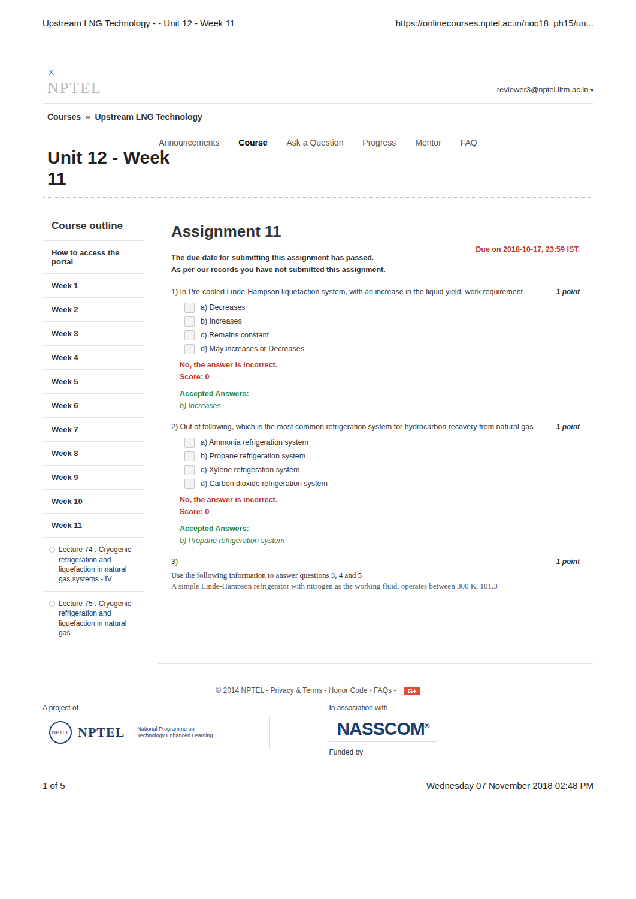Upstream LNG Technology - - Unit 12 - Week 11
https://onlinecourses.nptel.ac.in/noc18_ph15/un...
X
NPTEL reviewer3@nptel.iitm.ac.in ▾
Courses » Upstream LNG Technology
Announcements Course Ask a Question Progress Mentor FAQ
Unit 12 - Week
11
Course outline
How to access the portal
Week 1
Week 2
Week 3
Week 4
Week 5
Week 6
Week 7
Week 8
Week 9
Week 10
Week 11
Lecture 74 : Cryogenic refrigeration and liquefaction in natural gas systems - IV
Lecture 75 : Cryogenic refrigeration and liquefaction in natural gas
Assignment 11
The due date for submitting this assignment has passed.
As per our records you have not submitted this assignment. Due on 2018-10-17, 23:59 IST.
1 point1) In Pre-cooled Linde-Hampson liquefaction system, with an increase in the liquid yield, work requirement
a) Decreases
b) Increases
c) Remains constant
d) May increases or Decreases
No, the answer is incorrect.
Score: 0
Accepted Answers:
b) Increases
1 point2) Out of following, which is the most common refrigeration system for hydrocarbon recovery from natural gas
a) Ammonia refrigeration system
b) Propane refrigeration system
c) Xylene refrigeration system
d) Carbon dioxide refrigeration system
No, the answer is incorrect.
Score: 0
Accepted Answers:
b) Propane refrigeration system
1 point3)
Use the following information to answer questions 3, 4 and 5
A simple Linde-Hampson refrigerator with nitrogen as the working fluid, operates between 300 K, 101.3
© 2014 NPTEL - Privacy & Terms - Honor Code - FAQs - G+
A project of
NPTEL
NPTEL
National Programme on
Technology Enhanced Learning
In association with
NASSCOM®
Funded by
1 of 5
Wednesday 07 November 2018 02:48 PM